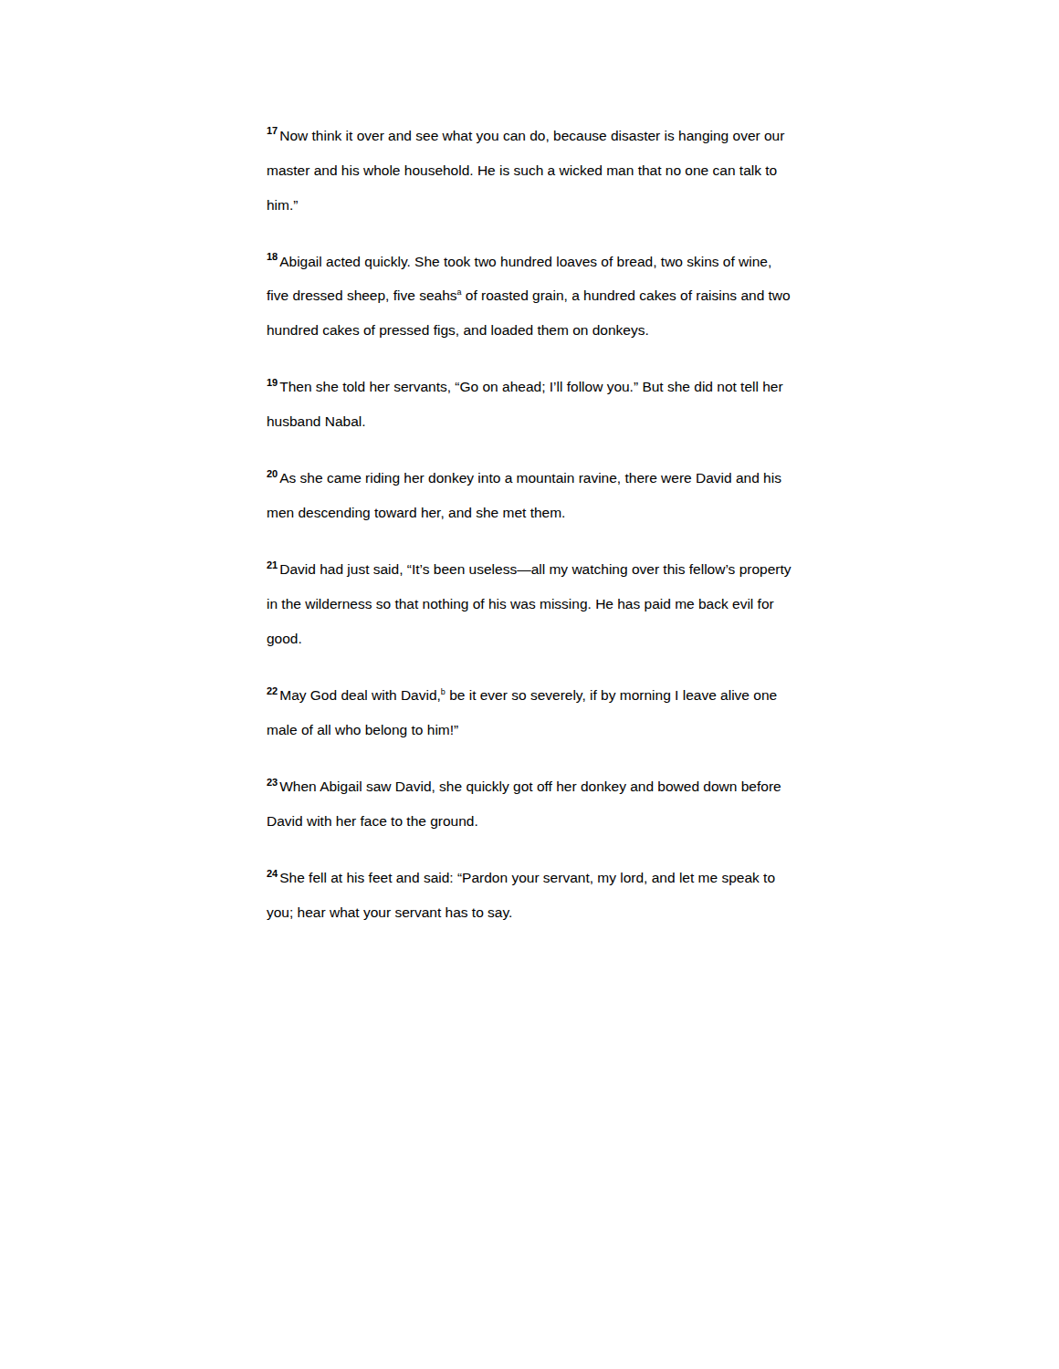17Now think it over and see what you can do, because disaster is hanging over our master and his whole household. He is such a wicked man that no one can talk to him.”
18Abigail acted quickly. She took two hundred loaves of bread, two skins of wine, five dressed sheep, five seahsa of roasted grain, a hundred cakes of raisins and two hundred cakes of pressed figs, and loaded them on donkeys.
19Then she told her servants, “Go on ahead; I’ll follow you.” But she did not tell her husband Nabal.
20As she came riding her donkey into a mountain ravine, there were David and his men descending toward her, and she met them.
21David had just said, “It’s been useless—all my watching over this fellow’s property in the wilderness so that nothing of his was missing. He has paid me back evil for good.
22May God deal with David,b be it ever so severely, if by morning I leave alive one male of all who belong to him!”
23When Abigail saw David, she quickly got off her donkey and bowed down before David with her face to the ground.
24She fell at his feet and said: “Pardon your servant, my lord, and let me speak to you; hear what your servant has to say.